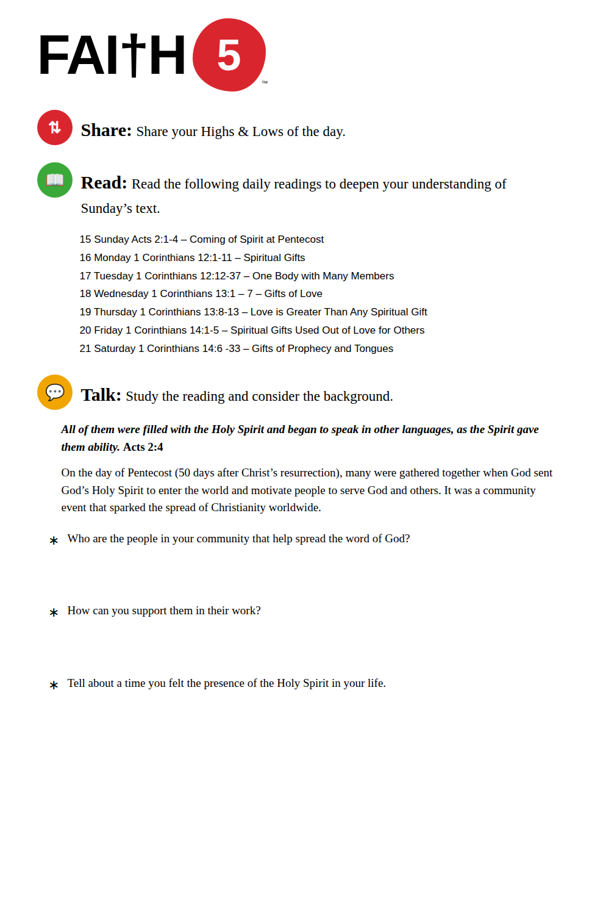FAI†H 5 ™
⇅
Share: Share your Highs & Lows of the day.
📖
Read: Read the following daily readings to deepen your understanding of Sunday’s text.
15 Sunday Acts 2:1-4 – Coming of Spirit at Pentecost
16 Monday 1 Corinthians 12:1-11 – Spiritual Gifts
17 Tuesday 1 Corinthians 12:12-37 – One Body with Many Members
18 Wednesday 1 Corinthians 13:1 – 7 – Gifts of Love
19 Thursday 1 Corinthians 13:8-13 – Love is Greater Than Any Spiritual Gift
20 Friday 1 Corinthians 14:1-5 – Spiritual Gifts Used Out of Love for Others
21 Saturday 1 Corinthians 14:6 -33 – Gifts of Prophecy and Tongues
💬
Talk: Study the reading and consider the background.
All of them were filled with the Holy Spirit and began to speak in other languages, as the Spirit gave them ability. Acts 2:4
On the day of Pentecost (50 days after Christ’s resurrection), many were gathered together when God sent God’s Holy Spirit to enter the world and motivate people to serve God and others. It was a community event that sparked the spread of Christianity worldwide.
Who are the people in your community that help spread the word of God?
How can you support them in their work?
Tell about a time you felt the presence of the Holy Spirit in your life.